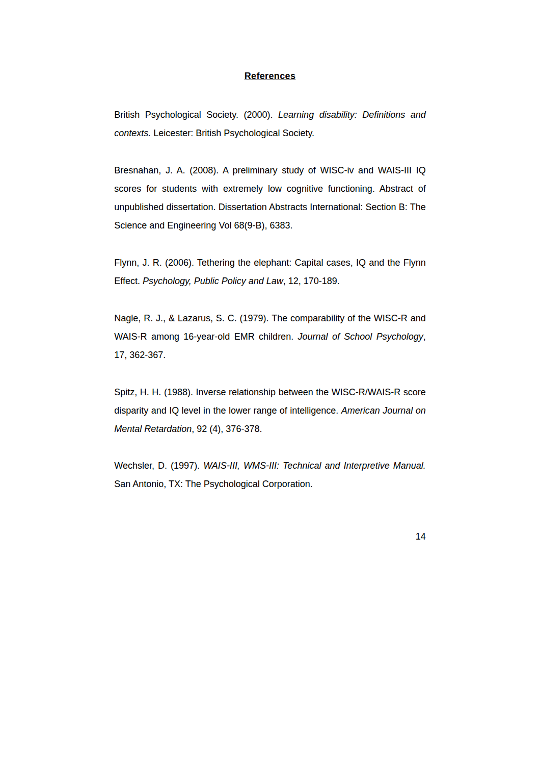References
British Psychological Society. (2000). Learning disability: Definitions and contexts. Leicester: British Psychological Society.
Bresnahan, J. A. (2008). A preliminary study of WISC-iv and WAIS-III IQ scores for students with extremely low cognitive functioning. Abstract of unpublished dissertation. Dissertation Abstracts International: Section B: The Science and Engineering Vol 68(9-B), 6383.
Flynn, J. R. (2006). Tethering the elephant: Capital cases, IQ and the Flynn Effect. Psychology, Public Policy and Law, 12, 170-189.
Nagle, R. J., & Lazarus, S. C. (1979). The comparability of the WISC-R and WAIS-R among 16-year-old EMR children. Journal of School Psychology, 17, 362-367.
Spitz, H. H. (1988). Inverse relationship between the WISC-R/WAIS-R score disparity and IQ level in the lower range of intelligence. American Journal on Mental Retardation, 92 (4), 376-378.
Wechsler, D. (1997). WAIS-III, WMS-III: Technical and Interpretive Manual. San Antonio, TX: The Psychological Corporation.
14